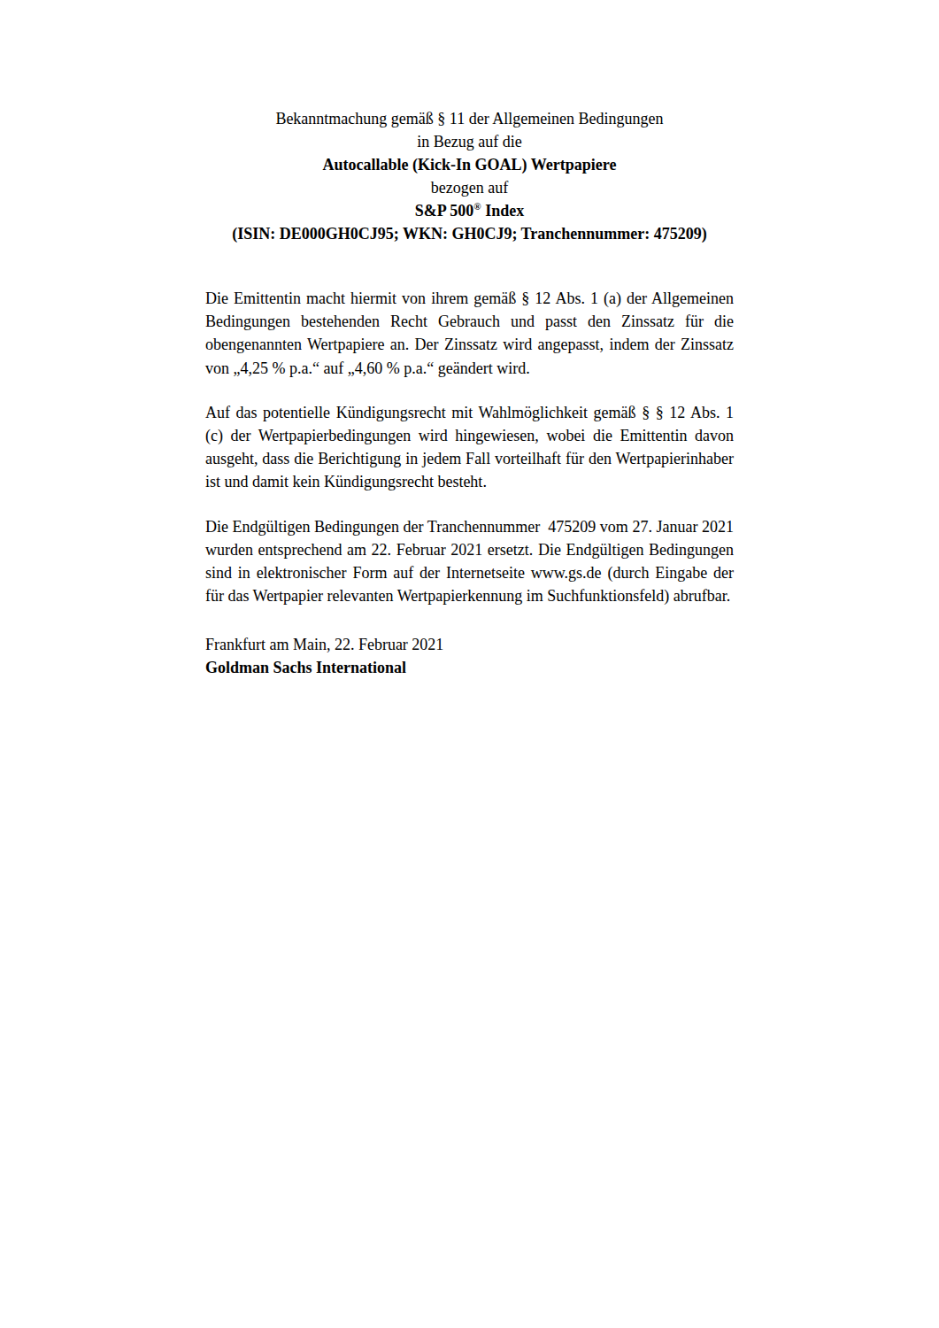Bekanntmachung gemäß § 11 der Allgemeinen Bedingungen
in Bezug auf die
Autocallable (Kick-In GOAL) Wertpapiere
bezogen auf
S&P 500® Index
(ISIN: DE000GH0CJ95; WKN: GH0CJ9; Tranchennummer: 475209)
Die Emittentin macht hiermit von ihrem gemäß § 12 Abs. 1 (a) der Allgemeinen Bedingungen bestehenden Recht Gebrauch und passt den Zinssatz für die obengenannten Wertpapiere an. Der Zinssatz wird angepasst, indem der Zinssatz von „4,25 % p.a.“ auf „4,60 % p.a.“ geändert wird.
Auf das potentielle Kündigungsrecht mit Wahlmöglichkeit gemäß § § 12 Abs. 1 (c) der Wertpapierbedingungen wird hingewiesen, wobei die Emittentin davon ausgeht, dass die Berichtigung in jedem Fall vorteilhaft für den Wertpapierinhaber ist und damit kein Kündigungsrecht besteht.
Die Endgültigen Bedingungen der Tranchennummer 475209 vom 27. Januar 2021 wurden entsprechend am 22. Februar 2021 ersetzt. Die Endgültigen Bedingungen sind in elektronischer Form auf der Internetseite www.gs.de (durch Eingabe der für das Wertpapier relevanten Wertpapierkennung im Suchfunktionsfeld) abrufbar.
Frankfurt am Main, 22. Februar 2021
Goldman Sachs International